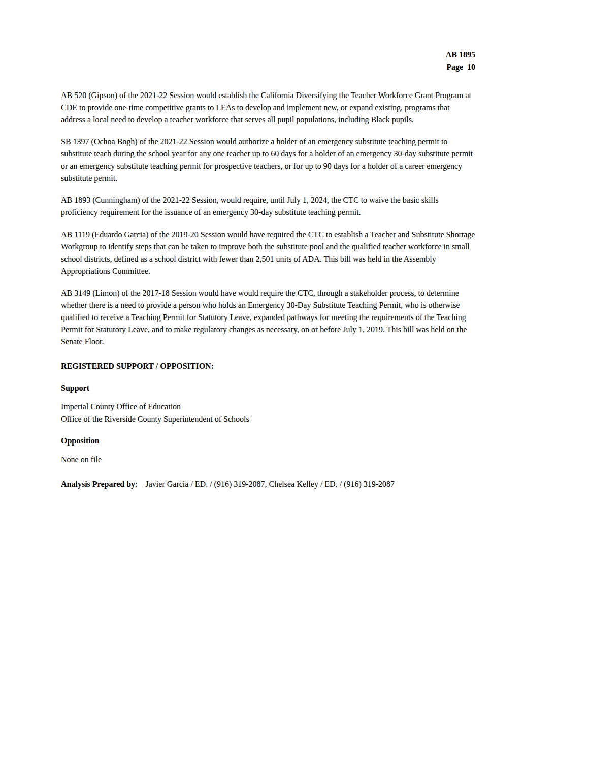AB 1895 Page 10
AB 520 (Gipson) of the 2021-22 Session would establish the California Diversifying the Teacher Workforce Grant Program at CDE to provide one-time competitive grants to LEAs to develop and implement new, or expand existing, programs that address a local need to develop a teacher workforce that serves all pupil populations, including Black pupils.
SB 1397 (Ochoa Bogh) of the 2021-22 Session would authorize a holder of an emergency substitute teaching permit to substitute teach during the school year for any one teacher up to 60 days for a holder of an emergency 30-day substitute permit or an emergency substitute teaching permit for prospective teachers, or for up to 90 days for a holder of a career emergency substitute permit.
AB 1893 (Cunningham) of the 2021-22 Session, would require, until July 1, 2024, the CTC to waive the basic skills proficiency requirement for the issuance of an emergency 30-day substitute teaching permit.
AB 1119 (Eduardo Garcia) of the 2019-20 Session would have required the CTC to establish a Teacher and Substitute Shortage Workgroup to identify steps that can be taken to improve both the substitute pool and the qualified teacher workforce in small school districts, defined as a school district with fewer than 2,501 units of ADA. This bill was held in the Assembly Appropriations Committee.
AB 3149 (Limon) of the 2017-18 Session would have would require the CTC, through a stakeholder process, to determine whether there is a need to provide a person who holds an Emergency 30-Day Substitute Teaching Permit, who is otherwise qualified to receive a Teaching Permit for Statutory Leave, expanded pathways for meeting the requirements of the Teaching Permit for Statutory Leave, and to make regulatory changes as necessary, on or before July 1, 2019. This bill was held on the Senate Floor.
REGISTERED SUPPORT / OPPOSITION:
Support
Imperial County Office of Education
Office of the Riverside County Superintendent of Schools
Opposition
None on file
Analysis Prepared by: Javier Garcia / ED. / (916) 319-2087, Chelsea Kelley / ED. / (916) 319-2087